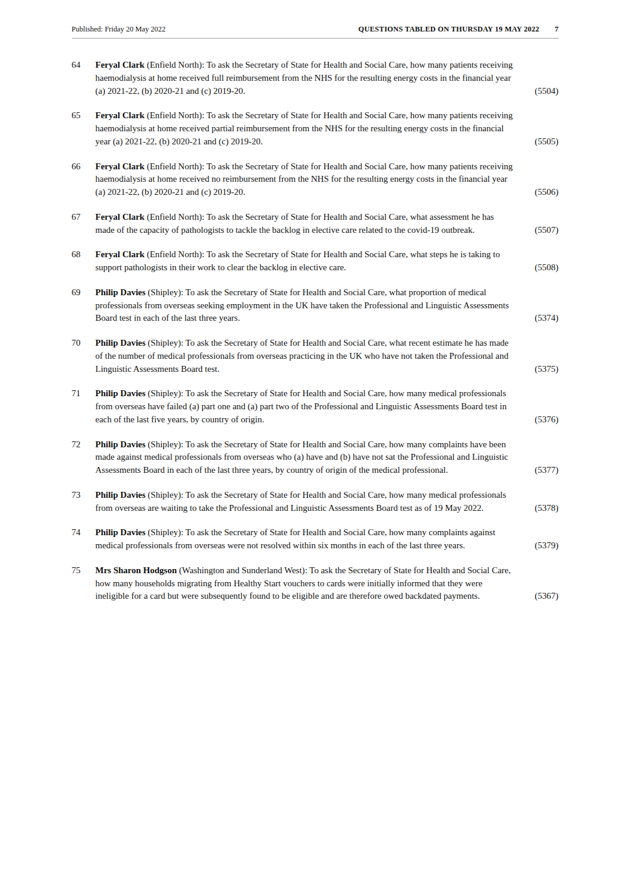Published: Friday 20 May 2022 Questions tabled on Thursday 19 May 2022 7
64 Feryal Clark (Enfield North): To ask the Secretary of State for Health and Social Care, how many patients receiving haemodialysis at home received full reimbursement from the NHS for the resulting energy costs in the financial year (a) 2021-22, (b) 2020-21 and (c) 2019-20. (5504)
65 Feryal Clark (Enfield North): To ask the Secretary of State for Health and Social Care, how many patients receiving haemodialysis at home received partial reimbursement from the NHS for the resulting energy costs in the financial year (a) 2021-22, (b) 2020-21 and (c) 2019-20. (5505)
66 Feryal Clark (Enfield North): To ask the Secretary of State for Health and Social Care, how many patients receiving haemodialysis at home received no reimbursement from the NHS for the resulting energy costs in the financial year (a) 2021-22, (b) 2020-21 and (c) 2019-20. (5506)
67 Feryal Clark (Enfield North): To ask the Secretary of State for Health and Social Care, what assessment he has made of the capacity of pathologists to tackle the backlog in elective care related to the covid-19 outbreak. (5507)
68 Feryal Clark (Enfield North): To ask the Secretary of State for Health and Social Care, what steps he is taking to support pathologists in their work to clear the backlog in elective care. (5508)
69 Philip Davies (Shipley): To ask the Secretary of State for Health and Social Care, what proportion of medical professionals from overseas seeking employment in the UK have taken the Professional and Linguistic Assessments Board test in each of the last three years. (5374)
70 Philip Davies (Shipley): To ask the Secretary of State for Health and Social Care, what recent estimate he has made of the number of medical professionals from overseas practicing in the UK who have not taken the Professional and Linguistic Assessments Board test. (5375)
71 Philip Davies (Shipley): To ask the Secretary of State for Health and Social Care, how many medical professionals from overseas have failed (a) part one and (a) part two of the Professional and Linguistic Assessments Board test in each of the last five years, by country of origin. (5376)
72 Philip Davies (Shipley): To ask the Secretary of State for Health and Social Care, how many complaints have been made against medical professionals from overseas who (a) have and (b) have not sat the Professional and Linguistic Assessments Board in each of the last three years, by country of origin of the medical professional. (5377)
73 Philip Davies (Shipley): To ask the Secretary of State for Health and Social Care, how many medical professionals from overseas are waiting to take the Professional and Linguistic Assessments Board test as of 19 May 2022. (5378)
74 Philip Davies (Shipley): To ask the Secretary of State for Health and Social Care, how many complaints against medical professionals from overseas were not resolved within six months in each of the last three years. (5379)
75 Mrs Sharon Hodgson (Washington and Sunderland West): To ask the Secretary of State for Health and Social Care, how many households migrating from Healthy Start vouchers to cards were initially informed that they were ineligible for a card but were subsequently found to be eligible and are therefore owed backdated payments. (5367)